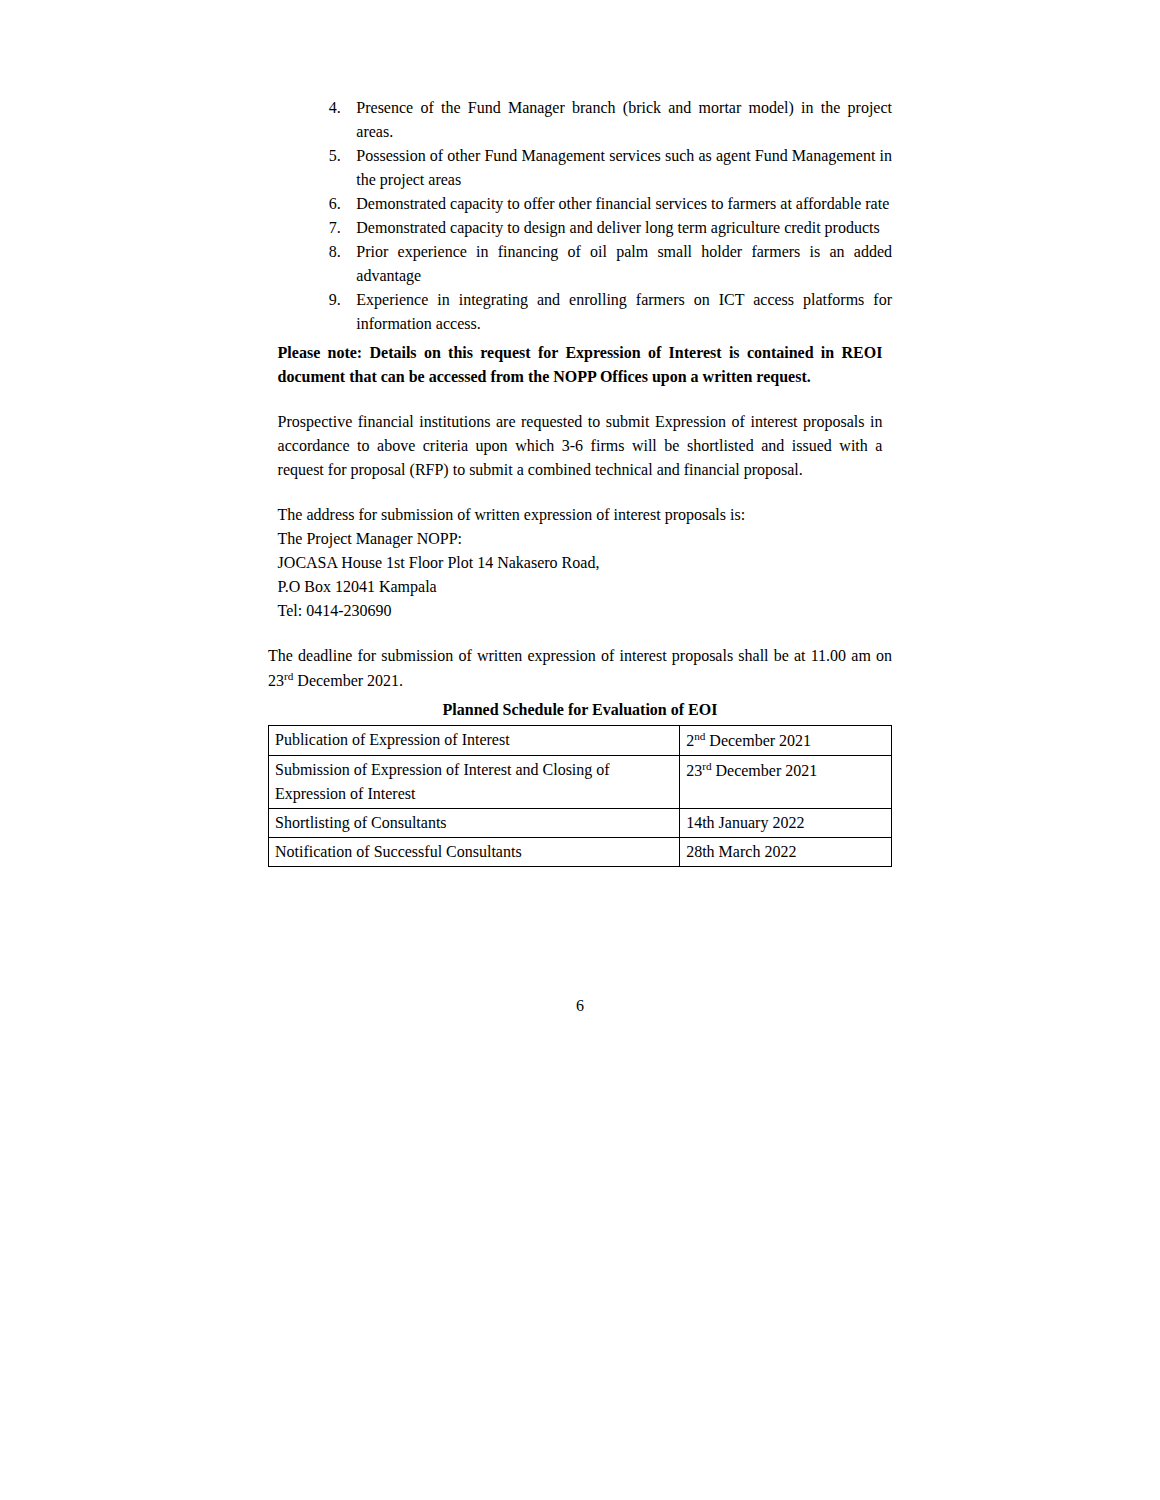Presence of the Fund Manager branch (brick and mortar model) in the project areas.
Possession of other Fund Management services such as agent Fund Management in the project areas
Demonstrated capacity to offer other financial services to farmers at affordable rate
Demonstrated capacity to design and deliver long term agriculture credit products
Prior experience in financing of oil palm small holder farmers is an added advantage
Experience in integrating and enrolling farmers on ICT access platforms for information access.
Please note: Details on this request for Expression of Interest is contained in REOI document that can be accessed from the NOPP Offices upon a written request.
Prospective financial institutions are requested to submit Expression of interest proposals in accordance to above criteria upon which 3-6 firms will be shortlisted and issued with a request for proposal (RFP) to submit a combined technical and financial proposal.
The address for submission of written expression of interest proposals is:
The Project Manager NOPP:
JOCASA House 1st Floor Plot 14 Nakasero Road,
P.O Box 12041 Kampala
Tel: 0414-230690
The deadline for submission of written expression of interest proposals shall be at 11.00 am on 23rd December 2021.
Planned Schedule for Evaluation of EOI
| Publication of Expression of Interest | 2 nd December 2021 |
| Submission of Expression of Interest and Closing of Expression of Interest | 23 rd December 2021 |
| Shortlisting of Consultants | 14th January 2022 |
| Notification of Successful Consultants | 28th March 2022 |
6